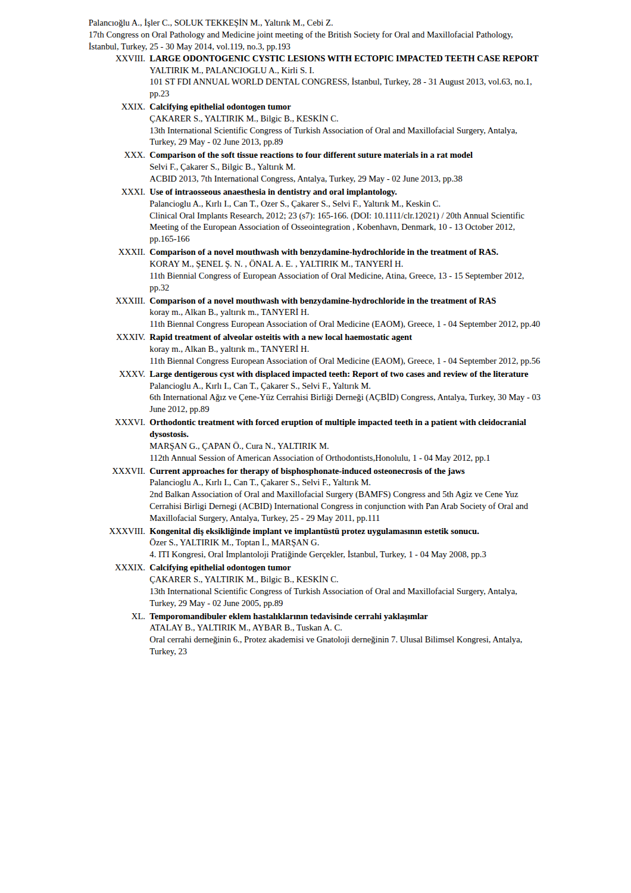Palancıoğlu A., İşler C., SOLUK TEKKEŞİN M., Yaltırık M., Cebi Z.
17th Congress on Oral Pathology and Medicine joint meeting of the British Society for Oral and Maxillofacial Pathology, İstanbul, Turkey, 25 - 30 May 2014, vol.119, no.3, pp.193
XXVIII.
LARGE ODONTOGENIC CYSTIC LESIONS WITH ECTOPIC IMPACTED TEETH CASE REPORT
YALTIRIK M., PALANCIOGLU A., Kirli S. I.
101 ST FDI ANNUAL WORLD DENTAL CONGRESS, İstanbul, Turkey, 28 - 31 August 2013, vol.63, no.1, pp.23
XXIX.
Calcifying epithelial odontogen tumor
ÇAKARER S., YALTIRIK M., Bilgic B., KESKİN C.
13th International Scientific Congress of Turkish Association of Oral and Maxillofacial Surgery, Antalya, Turkey, 29 May - 02 June 2013, pp.89
XXX.
Comparison of the soft tissue reactions to four different suture materials in a rat model
Selvi F., Çakarer S., Bilgic B., Yaltırık M.
ACBID 2013, 7th International Congress, Antalya, Turkey, 29 May - 02 June 2013, pp.38
XXXI.
Use of intraosseous anaesthesia in dentistry and oral implantology.
Palancioglu A., Kırlı I., Can T., Ozer S., Çakarer S., Selvi F., Yaltırık M., Keskin C.
Clinical Oral Implants Research, 2012; 23 (s7): 165-166. (DOI: 10.1111/clr.12021) / 20th Annual Scientific Meeting of the European Association of Osseointegration , Kobenhavn, Denmark, 10 - 13 October 2012, pp.165-166
XXXII.
Comparison of a novel mouthwash with benzydamine-hydrochloride in the treatment of RAS.
KORAY M., ŞENEL Ş. N. , ÖNAL A. E. , YALTIRIK M., TANYERİ H.
11th Biennial Congress of European Association of Oral Medicine, Atina, Greece, 13 - 15 September 2012, pp.32
XXXIII.
Comparison of a novel mouthwash with benzydamine-hydrochloride in the treatment of RAS
koray m., Alkan B., yaltırık m., TANYERİ H.
11th Biennal Congress European Association of Oral Medicine (EAOM), Greece, 1 - 04 September 2012, pp.40
XXXIV.
Rapid treatment of alveolar osteitis with a new local haemostatic agent
koray m., Alkan B., yaltırık m., TANYERİ H.
11th Biennal Congress European Association of Oral Medicine (EAOM), Greece, 1 - 04 September 2012, pp.56
XXXV.
Large dentigerous cyst with displaced impacted teeth: Report of two cases and review of the literature
Palancioglu A., Kırlı I., Can T., Çakarer S., Selvi F., Yaltırık M.
6th International Ağız ve Çene-Yüz Cerrahisi Birliği Derneği (AÇBİD) Congress, Antalya, Turkey, 30 May - 03 June 2012, pp.89
XXXVI.
Orthodontic treatment with forced eruption of multiple impacted teeth in a patient with cleidocranial dysostosis.
MARŞAN G., ÇAPAN Ö., Cura N., YALTIRIK M.
112th Annual Session of American Association of Orthodontists,Honolulu, 1 - 04 May 2012, pp.1
XXXVII.
Current approaches for therapy of bisphosphonate-induced osteonecrosis of the jaws
Palancioglu A., Kırlı I., Can T., Çakarer S., Selvi F., Yaltırık M.
2nd Balkan Association of Oral and Maxillofacial Surgery (BAMFS) Congress and 5th Agiz ve Cene Yuz Cerrahisi Birligi Dernegi (ACBID) International Congress in conjunction with Pan Arab Society of Oral and Maxillofacial Surgery, Antalya, Turkey, 25 - 29 May 2011, pp.111
XXXVIII.
Kongenital diş eksikliğinde implant ve implantüstü protez uygulamasının estetik sonucu.
Özer S., YALTIRIK M., Toptan İ., MARŞAN G.
4. ITI Kongresi, Oral İmplantoloji Pratiğinde Gerçekler, İstanbul, Turkey, 1 - 04 May 2008, pp.3
XXXIX.
Calcifying epithelial odontogen tumor
ÇAKARER S., YALTIRIK M., Bilgic B., KESKİN C.
13th International Scientific Congress of Turkish Association of Oral and Maxillofacial Surgery, Antalya, Turkey, 29 May - 02 June 2005, pp.89
XL.
Temporomandibuler eklem hastalıklarının tedavisinde cerrahi yaklaşımlar
ATALAY B., YALTIRIK M., AYBAR B., Tuskan A. C.
Oral cerrahi derneğinin 6., Protez akademisi ve Gnatoloji derneğinin 7. Ulusal Bilimsel Kongresi, Antalya, Turkey, 23